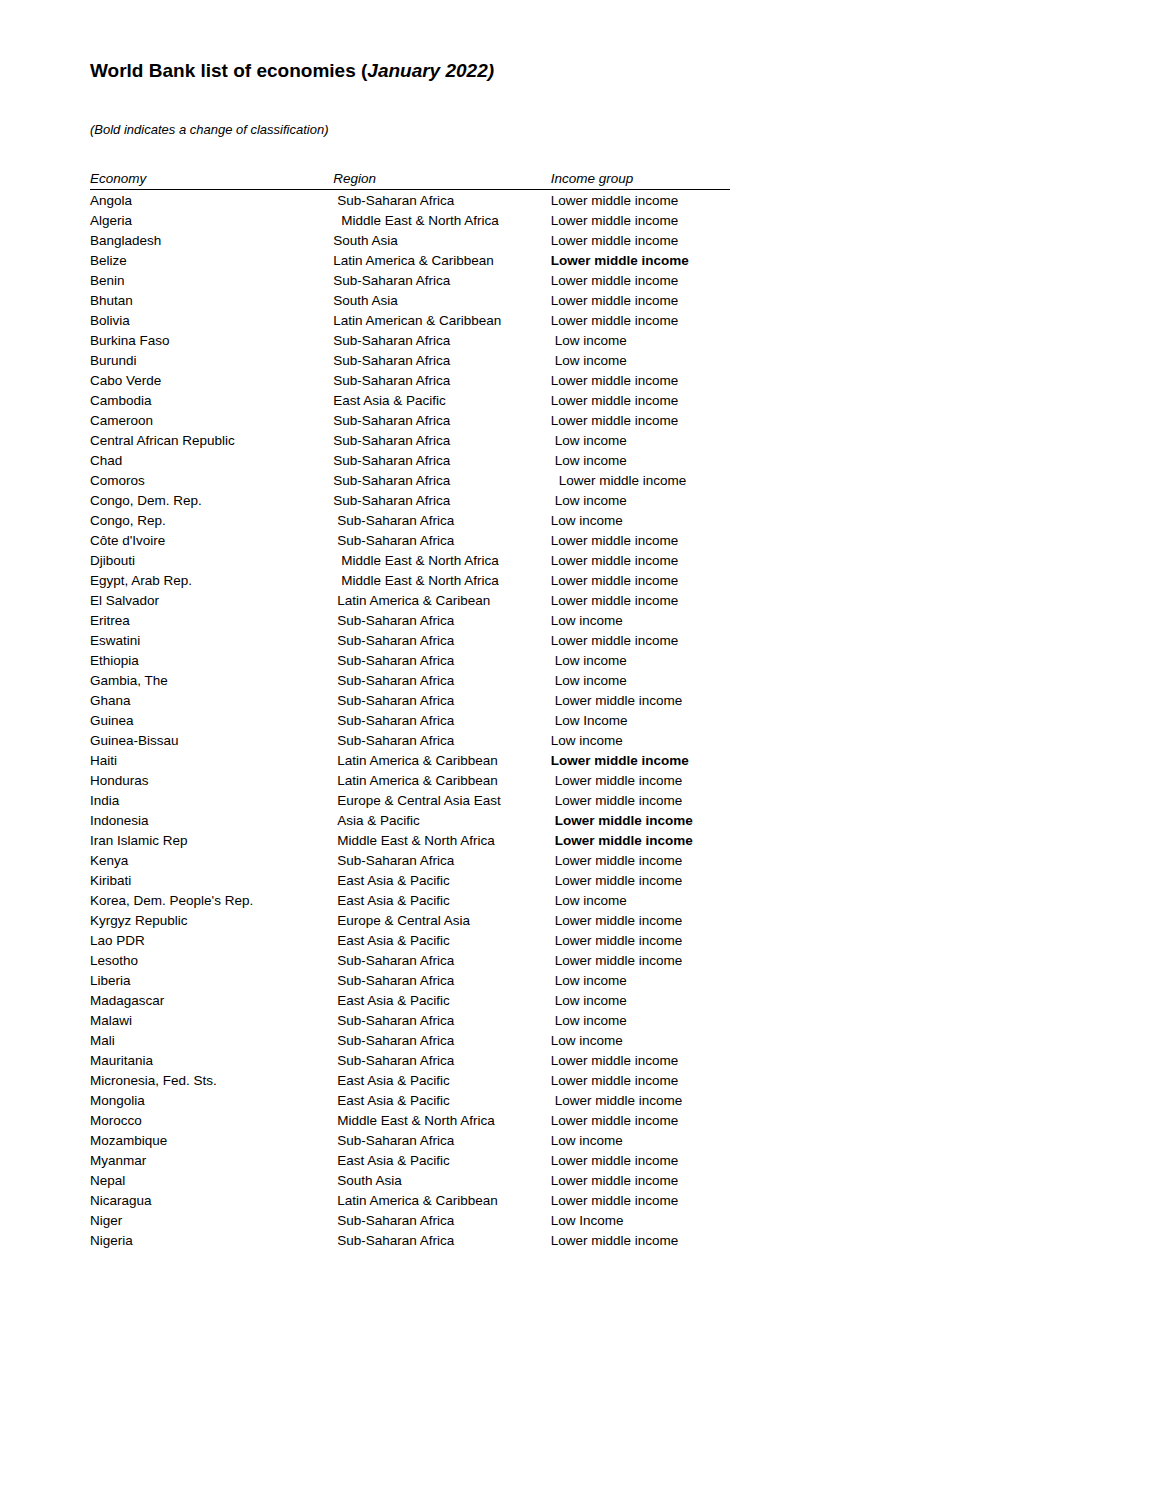World Bank list of economies (January 2022)
(Bold indicates a change of classification)
| Economy | Region | Income group |
| --- | --- | --- |
| Angola | Sub-Saharan Africa | Lower middle income |
| Algeria | Middle East & North Africa | Lower middle income |
| Bangladesh | South Asia | Lower middle income |
| Belize | Latin America & Caribbean | Lower middle income |
| Benin | Sub-Saharan Africa | Lower middle income |
| Bhutan | South Asia | Lower middle income |
| Bolivia | Latin American & Caribbean | Lower middle income |
| Burkina Faso | Sub-Saharan Africa | Low income |
| Burundi | Sub-Saharan Africa | Low income |
| Cabo Verde | Sub-Saharan Africa | Lower middle income |
| Cambodia | East Asia & Pacific | Lower middle income |
| Cameroon | Sub-Saharan Africa | Lower middle income |
| Central African Republic | Sub-Saharan Africa | Low income |
| Chad | Sub-Saharan Africa | Low income |
| Comoros | Sub-Saharan Africa | Lower middle income |
| Congo, Dem. Rep. | Sub-Saharan Africa | Low income |
| Congo, Rep. | Sub-Saharan Africa | Low income |
| Côte d'Ivoire | Sub-Saharan Africa | Lower middle income |
| Djibouti | Middle East & North Africa | Lower middle income |
| Egypt, Arab Rep. | Middle East & North Africa | Lower middle income |
| El Salvador | Latin America & Caribean | Lower middle income |
| Eritrea | Sub-Saharan Africa | Low income |
| Eswatini | Sub-Saharan Africa | Lower middle income |
| Ethiopia | Sub-Saharan Africa | Low income |
| Gambia, The | Sub-Saharan Africa | Low income |
| Ghana | Sub-Saharan Africa | Lower middle income |
| Guinea | Sub-Saharan Africa | Low Income |
| Guinea-Bissau | Sub-Saharan Africa | Low income |
| Haiti | Latin America & Caribbean | Lower middle income |
| Honduras | Latin America & Caribbean | Lower middle income |
| India | Europe & Central Asia East | Lower middle income |
| Indonesia | Asia & Pacific | Lower middle income |
| Iran Islamic Rep | Middle East & North Africa | Lower middle income |
| Kenya | Sub-Saharan Africa | Lower middle income |
| Kiribati | East Asia & Pacific | Lower middle income |
| Korea, Dem. People's Rep. | East Asia & Pacific | Low income |
| Kyrgyz Republic | Europe & Central Asia | Lower middle income |
| Lao PDR | East Asia & Pacific | Lower middle income |
| Lesotho | Sub-Saharan Africa | Lower middle income |
| Liberia | Sub-Saharan Africa | Low income |
| Madagascar | East Asia & Pacific | Low income |
| Malawi | Sub-Saharan Africa | Low income |
| Mali | Sub-Saharan Africa | Low income |
| Mauritania | Sub-Saharan Africa | Lower middle income |
| Micronesia, Fed. Sts. | East Asia & Pacific | Lower middle income |
| Mongolia | East Asia & Pacific | Lower middle income |
| Morocco | Middle East & North Africa | Lower middle income |
| Mozambique | Sub-Saharan Africa | Low income |
| Myanmar | East Asia & Pacific | Lower middle income |
| Nepal | South Asia | Lower middle income |
| Nicaragua | Latin America & Caribbean | Lower middle income |
| Niger | Sub-Saharan Africa | Low Income |
| Nigeria | Sub-Saharan Africa | Lower middle income |